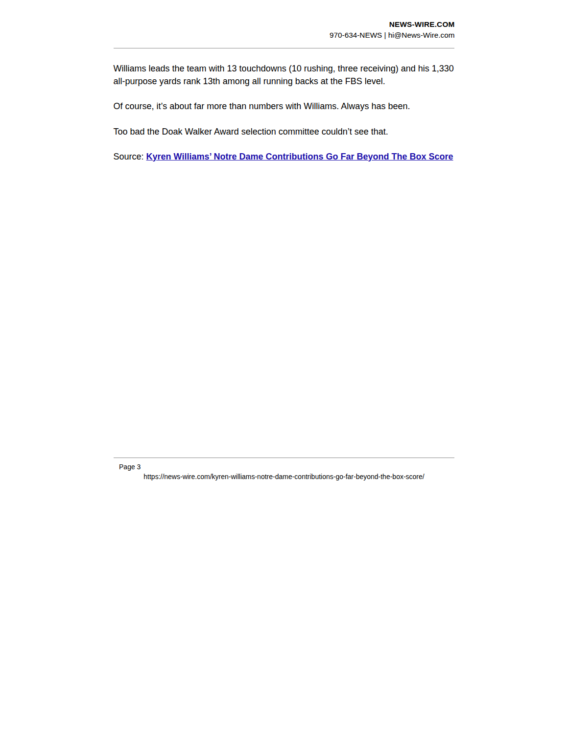NEWS-WIRE.COM
970-634-NEWS | hi@News-Wire.com
Williams leads the team with 13 touchdowns (10 rushing, three receiving) and his 1,330 all-purpose yards rank 13th among all running backs at the FBS level.
Of course, it’s about far more than numbers with Williams. Always has been.
Too bad the Doak Walker Award selection committee couldn’t see that.
Source: Kyren Williams’ Notre Dame Contributions Go Far Beyond The Box Score
Page 3
https://news-wire.com/kyren-williams-notre-dame-contributions-go-far-beyond-the-box-score/